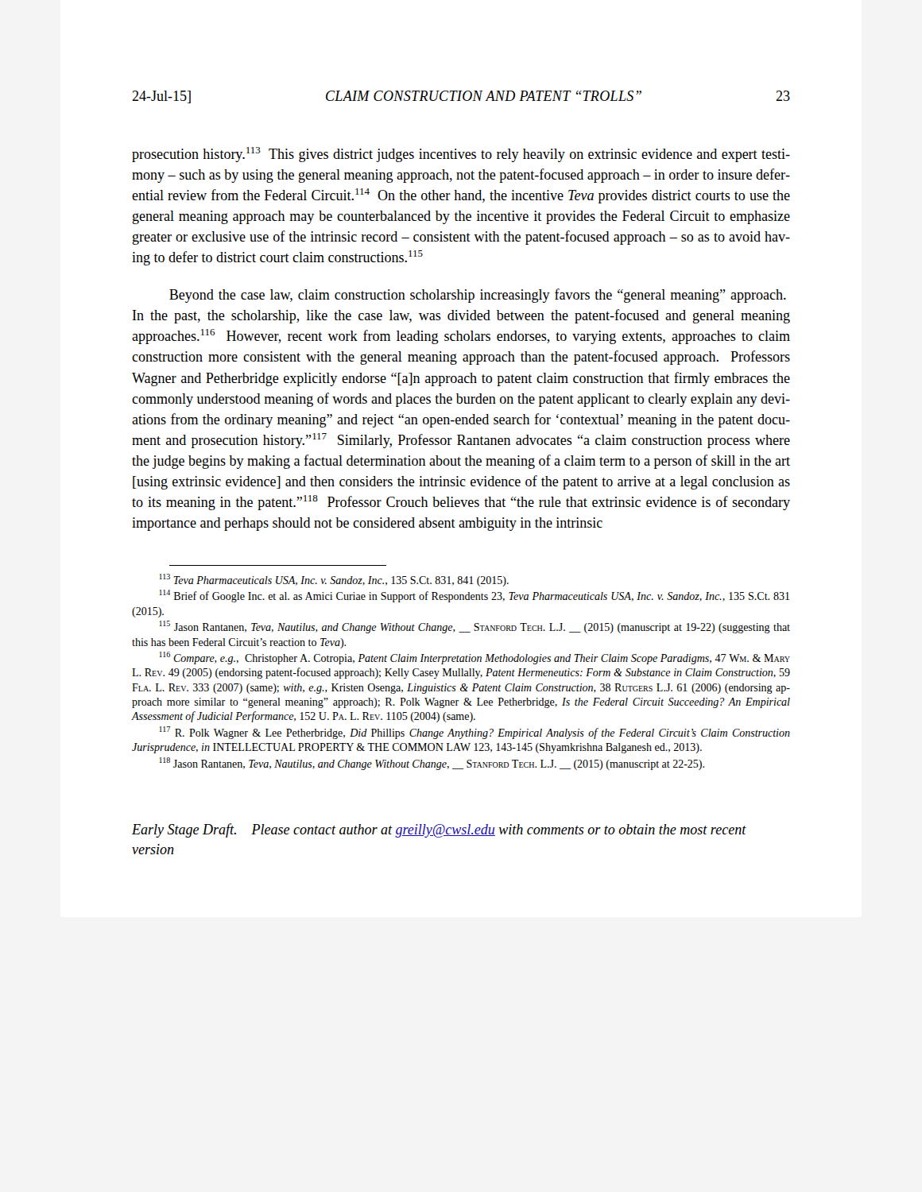24-Jul-15] CLAIM CONSTRUCTION AND PATENT “TROLLS” 23
prosecution history.113 This gives district judges incentives to rely heavily on extrinsic evidence and expert testimony – such as by using the general meaning approach, not the patent-focused approach – in order to insure deferential review from the Federal Circuit.114 On the other hand, the incentive Teva provides district courts to use the general meaning approach may be counterbalanced by the incentive it provides the Federal Circuit to emphasize greater or exclusive use of the intrinsic record – consistent with the patent-focused approach – so as to avoid having to defer to district court claim constructions.115
Beyond the case law, claim construction scholarship increasingly favors the “general meaning” approach. In the past, the scholarship, like the case law, was divided between the patent-focused and general meaning approaches.116 However, recent work from leading scholars endorses, to varying extents, approaches to claim construction more consistent with the general meaning approach than the patent-focused approach. Professors Wagner and Petherbridge explicitly endorse “[a]n approach to patent claim construction that firmly embraces the commonly understood meaning of words and places the burden on the patent applicant to clearly explain any deviations from the ordinary meaning” and reject “an open-ended search for ‘contextual’ meaning in the patent document and prosecution history.”117 Similarly, Professor Rantanen advocates “a claim construction process where the judge begins by making a factual determination about the meaning of a claim term to a person of skill in the art [using extrinsic evidence] and then considers the intrinsic evidence of the patent to arrive at a legal conclusion as to its meaning in the patent.”118 Professor Crouch believes that “the rule that extrinsic evidence is of secondary importance and perhaps should not be considered absent ambiguity in the intrinsic
113 Teva Pharmaceuticals USA, Inc. v. Sandoz, Inc., 135 S.Ct. 831, 841 (2015).
114 Brief of Google Inc. et al. as Amici Curiae in Support of Respondents 23, Teva Pharmaceuticals USA, Inc. v. Sandoz, Inc., 135 S.Ct. 831 (2015).
115 Jason Rantanen, Teva, Nautilus, and Change Without Change, __ Stanford Tech. L.J. __ (2015) (manuscript at 19-22) (suggesting that this has been Federal Circuit’s reaction to Teva).
116 Compare, e.g., Christopher A. Cotropia, Patent Claim Interpretation Methodologies and Their Claim Scope Paradigms, 47 Wm. & Mary L. Rev. 49 (2005) (endorsing patent-focused approach); Kelly Casey Mullally, Patent Hermeneutics: Form & Substance in Claim Construction, 59 Fla. L. Rev. 333 (2007) (same); with, e.g., Kristen Osenga, Linguistics & Patent Claim Construction, 38 Rutgers L.J. 61 (2006) (endorsing approach more similar to “general meaning” approach); R. Polk Wagner & Lee Petherbridge, Is the Federal Circuit Succeeding? An Empirical Assessment of Judicial Performance, 152 U. Pa. L. Rev. 1105 (2004) (same).
117 R. Polk Wagner & Lee Petherbridge, Did Phillips Change Anything? Empirical Analysis of the Federal Circuit’s Claim Construction Jurisprudence, in INTELLECTUAL PROPERTY & THE COMMON LAW 123, 143-145 (Shyamkrishna Balganesh ed., 2013).
118 Jason Rantanen, Teva, Nautilus, and Change Without Change, __ Stanford Tech. L.J. __ (2015) (manuscript at 22-25).
Early Stage Draft. Please contact author at greilly@cwsl.edu with comments or to obtain the most recent version